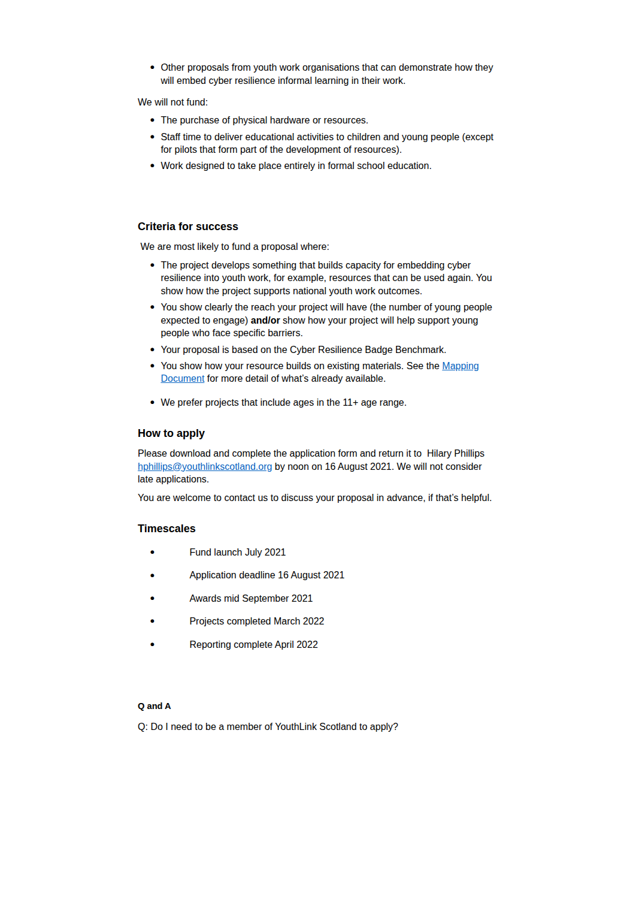Other proposals from youth work organisations that can demonstrate how they will embed cyber resilience informal learning in their work.
We will not fund:
The purchase of physical hardware or resources.
Staff time to deliver educational activities to children and young people (except for pilots that form part of the development of resources).
Work designed to take place entirely in formal school education.
Criteria for success
We are most likely to fund a proposal where:
The project develops something that builds capacity for embedding cyber resilience into youth work, for example, resources that can be used again. You show how the project supports national youth work outcomes.
You show clearly the reach your project will have (the number of young people expected to engage) and/or show how your project will help support young people who face specific barriers.
Your proposal is based on the Cyber Resilience Badge Benchmark.
You show how your resource builds on existing materials. See the Mapping Document for more detail of what’s already available.
We prefer projects that include ages in the 11+ age range.
How to apply
Please download and complete the application form and return it to Hilary Phillips hphillips@youthlinkscotland.org by noon on 16 August 2021. We will not consider late applications.
You are welcome to contact us to discuss your proposal in advance, if that’s helpful.
Timescales
Fund launch July 2021
Application deadline 16 August 2021
Awards mid September 2021
Projects completed March 2022
Reporting complete April 2022
Q and A
Q: Do I need to be a member of YouthLink Scotland to apply?